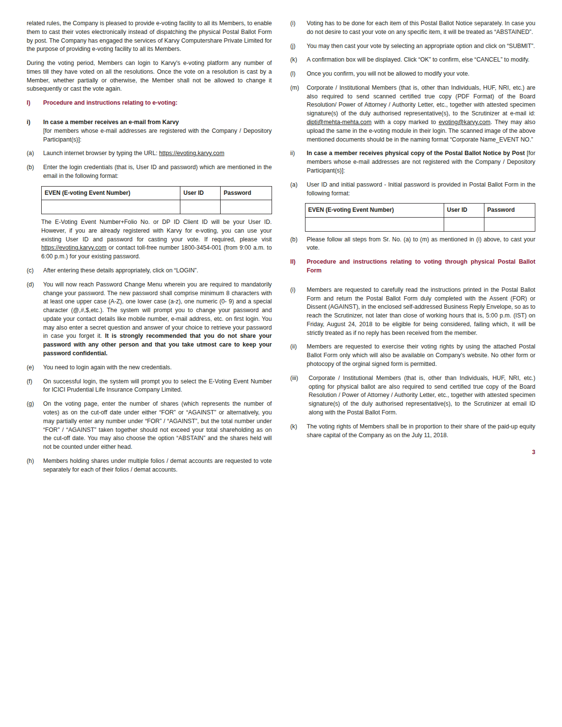related rules, the Company is pleased to provide e-voting facility to all its Members, to enable them to cast their votes electronically instead of dispatching the physical Postal Ballot Form by post. The Company has engaged the services of Karvy Computershare Private Limited for the purpose of providing e-voting facility to all its Members.
During the voting period, Members can login to Karvy's e-voting platform any number of times till they have voted on all the resolutions. Once the vote on a resolution is cast by a Member, whether partially or otherwise, the Member shall not be allowed to change it subsequently or cast the vote again.
I)
Procedure and instructions relating to e-voting:
i)
In case a member receives an e-mail from Karvy
[for members whose e-mail addresses are registered with the Company / Depository Participant(s)]:
(a)
Launch internet browser by typing the URL: https://evoting.karvy.com
(b)
Enter the login credentials (that is, User ID and password) which are mentioned in the email in the following format:
| EVEN (E-voting Event Number) | User ID | Password |
| --- | --- | --- |
The E-Voting Event Number+Folio No. or DP ID Client ID will be your User ID. However, if you are already registered with Karvy for e-voting, you can use your existing User ID and password for casting your vote. If required, please visit https://evoting.karvy.com or contact toll-free number 1800-3454-001 (from 9:00 a.m. to 6:00 p.m.) for your existing password.
(c)
After entering these details appropriately, click on “LOGIN”.
(d)
You will now reach Password Change Menu wherein you are required to mandatorily change your password. The new password shall comprise minimum 8 characters with at least one upper case (A-Z), one lower case (a-z), one numeric (0- 9) and a special character (@,#,$,etc.). The system will prompt you to change your password and update your contact details like mobile number, e-mail address, etc. on first login. You may also enter a secret question and answer of your choice to retrieve your password in case you forget it. It is strongly recommended that you do not share your password with any other person and that you take utmost care to keep your password confidential.
(e)
You need to login again with the new credentials.
(f)
On successful login, the system will prompt you to select the E-Voting Event Number for ICICI Prudential Life Insurance Company Limited.
(g)
On the voting page, enter the number of shares (which represents the number of votes) as on the cut-off date under either “FOR” or “AGAINST” or alternatively, you may partially enter any number under “FOR” / “AGAINST”, but the total number under “FOR” / “AGAINST” taken together should not exceed your total shareholding as on the cut-off date. You may also choose the option “ABSTAIN” and the shares held will not be counted under either head.
(h)
Members holding shares under multiple folios / demat accounts are requested to vote separately for each of their folios / demat accounts.
(i)
Voting has to be done for each item of this Postal Ballot Notice separately. In case you do not desire to cast your vote on any specific item, it will be treated as “ABSTAINED”.
(j)
You may then cast your vote by selecting an appropriate option and click on “SUBMIT”.
(k)
A confirmation box will be displayed. Click “OK” to confirm, else “CANCEL” to modify.
(l)
Once you confirm, you will not be allowed to modify your vote.
(m)
Corporate / Institutional Members (that is, other than Individuals, HUF, NRI, etc.) are also required to send scanned certified true copy (PDF Format) of the Board Resolution/ Power of Attorney / Authority Letter, etc., together with attested specimen signature(s) of the duly authorised representative(s), to the Scrutinizer at e-mail id: dipti@mehta-mehta.com with a copy marked to evoting@karvy.com. They may also upload the same in the e-voting module in their login. The scanned image of the above mentioned documents should be in the naming format “Corporate Name_EVENT NO.”
ii)
In case a member receives physical copy of the Postal Ballot Notice by Post [for members whose e-mail addresses are not registered with the Company / Depository Participant(s)]:
(a)
User ID and initial password - Initial password is provided in Postal Ballot Form in the following format:
| EVEN (E-voting Event Number) | User ID | Password |
| --- | --- | --- |
(b)
Please follow all steps from Sr. No. (a) to (m) as mentioned in (i) above, to cast your vote.
II)
Procedure and instructions relating to voting through physical Postal Ballot Form
(i)
Members are requested to carefully read the instructions printed in the Postal Ballot Form and return the Postal Ballot Form duly completed with the Assent (FOR) or Dissent (AGAINST), in the enclosed self-addressed Business Reply Envelope, so as to reach the Scrutinizer, not later than close of working hours that is, 5:00 p.m. (IST) on Friday, August 24, 2018 to be eligible for being considered, failing which, it will be strictly treated as if no reply has been received from the member.
(ii)
Members are requested to exercise their voting rights by using the attached Postal Ballot Form only which will also be available on Company's website. No other form or photocopy of the orginal signed form is permitted.
(iii)
Corporate / Institutional Members (that is, other than Individuals, HUF, NRI, etc.) opting for physical ballot are also required to send certified true copy of the Board Resolution / Power of Attorney / Authority Letter, etc., together with attested specimen signature(s) of the duly authorised representative(s), to the Scrutinizer at email ID along with the Postal Ballot Form.
(k)
The voting rights of Members shall be in proportion to their share of the paid-up equity share capital of the Company as on the July 11, 2018.
3